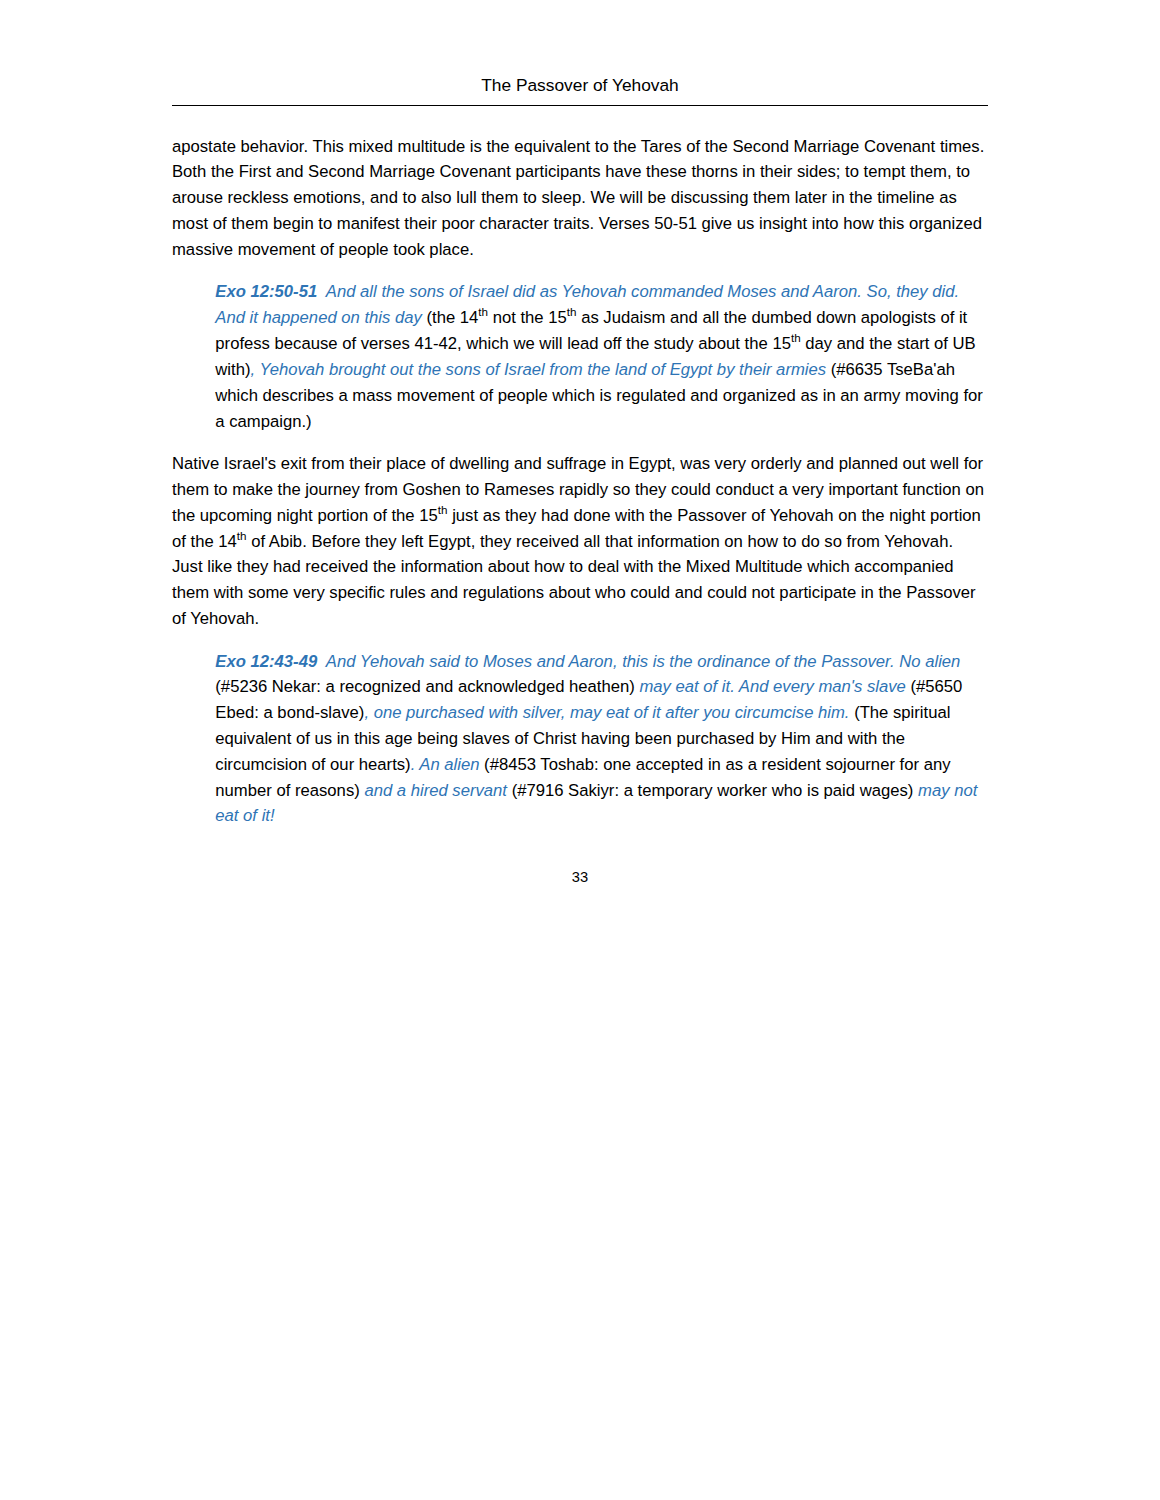The Passover of Yehovah
apostate behavior. This mixed multitude is the equivalent to the Tares of the Second Marriage Covenant times. Both the First and Second Marriage Covenant participants have these thorns in their sides; to tempt them, to arouse reckless emotions, and to also lull them to sleep. We will be discussing them later in the timeline as most of them begin to manifest their poor character traits. Verses 50-51 give us insight into how this organized massive movement of people took place.
Exo 12:50-51 And all the sons of Israel did as Yehovah commanded Moses and Aaron. So, they did. And it happened on this day (the 14th not the 15th as Judaism and all the dumbed down apologists of it profess because of verses 41-42, which we will lead off the study about the 15th day and the start of UB with), Yehovah brought out the sons of Israel from the land of Egypt by their armies (#6635 TseBa'ah which describes a mass movement of people which is regulated and organized as in an army moving for a campaign.)
Native Israel's exit from their place of dwelling and suffrage in Egypt, was very orderly and planned out well for them to make the journey from Goshen to Rameses rapidly so they could conduct a very important function on the upcoming night portion of the 15th just as they had done with the Passover of Yehovah on the night portion of the 14th of Abib. Before they left Egypt, they received all that information on how to do so from Yehovah. Just like they had received the information about how to deal with the Mixed Multitude which accompanied them with some very specific rules and regulations about who could and could not participate in the Passover of Yehovah.
Exo 12:43-49 And Yehovah said to Moses and Aaron, this is the ordinance of the Passover. No alien (#5236 Nekar: a recognized and acknowledged heathen) may eat of it. And every man's slave (#5650 Ebed: a bond-slave), one purchased with silver, may eat of it after you circumcise him. (The spiritual equivalent of us in this age being slaves of Christ having been purchased by Him and with the circumcision of our hearts). An alien (#8453 Toshab: one accepted in as a resident sojourner for any number of reasons) and a hired servant (#7916 Sakiyr: a temporary worker who is paid wages) may not eat of it!
33